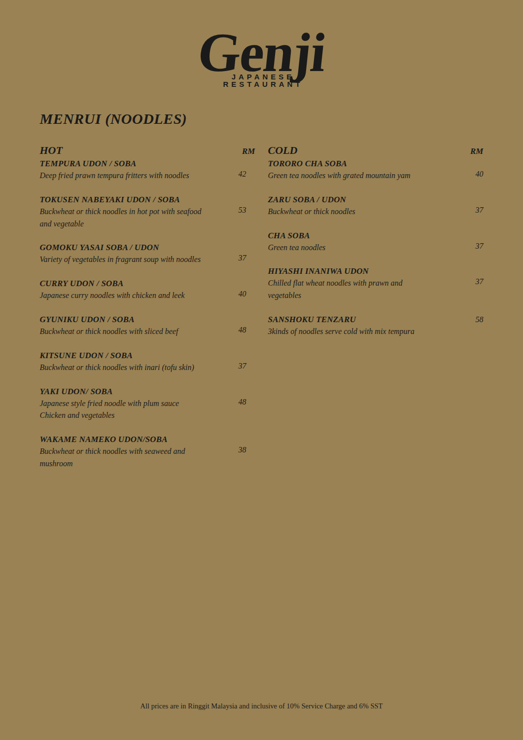Genji
JAPANESE RESTAURANT
MENRUI (NOODLES)
HOT RM
TEMPURA UDON / SOBA
Deep fried prawn tempura fritters with noodles
42
TOKUSEN NABEYAKI UDON / SOBA
Buckwheat or thick noodles in hot pot with seafood and vegetable
53
GOMOKU YASAI SOBA / UDON
Variety of vegetables in fragrant soup with noodles
37
CURRY UDON / SOBA
Japanese curry noodles with chicken and leek
40
GYUNIKU UDON / SOBA
Buckwheat or thick noodles with sliced beef
48
KITSUNE UDON / SOBA
Buckwheat or thick noodles with inari (tofu skin)
37
YAKI UDON/ SOBA
Japanese style fried noodle with plum sauce Chicken and vegetables
48
WAKAME NAMEKO UDON/SOBA
Buckwheat or thick noodles with seaweed and mushroom
38
COLD RM
TORORO CHA SOBA
Green tea noodles with grated mountain yam
40
ZARU SOBA / UDON
Buckwheat or thick noodles
37
CHA SOBA
Green tea noodles
37
HIYASHI INANIWA UDON
Chilled flat wheat noodles with prawn and vegetables
37
SANSHOKU TENZARU
58
3kinds of noodles serve cold with mix tempura
All prices are in Ringgit Malaysia and inclusive of 10% Service Charge and 6% SST